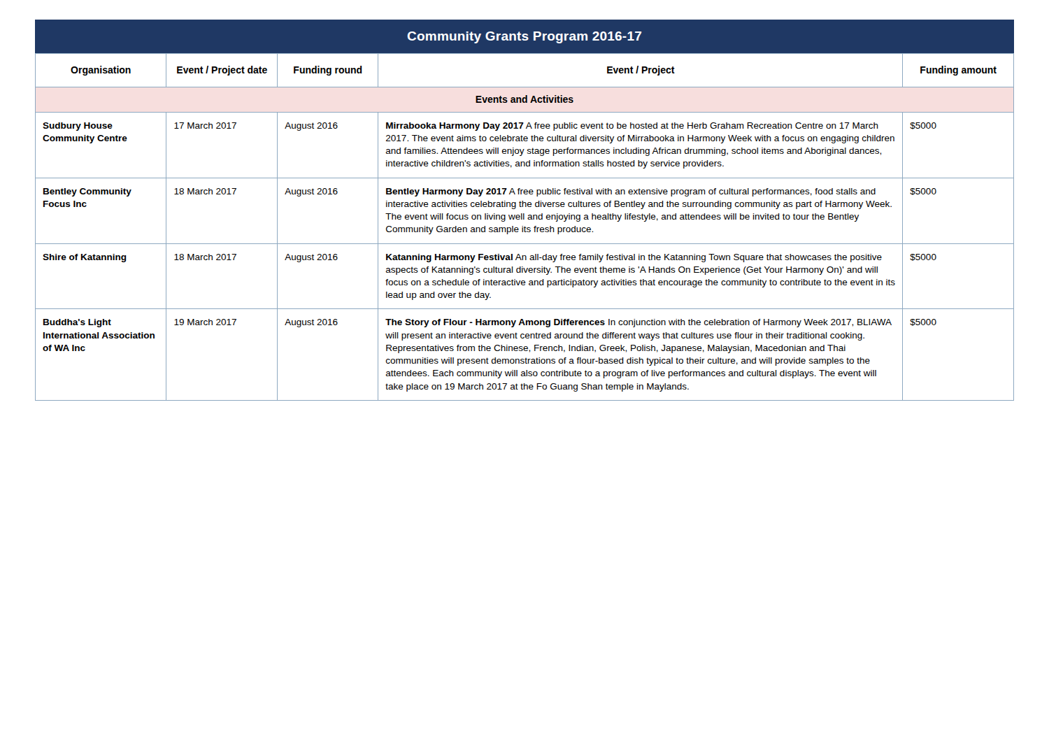Community Grants Program 2016-17
| Organisation | Event / Project date | Funding round | Event / Project | Funding amount |
| --- | --- | --- | --- | --- |
| Events and Activities |
| Sudbury House Community Centre | 17 March 2017 | August 2016 | Mirrabooka Harmony Day 2017 A free public event to be hosted at the Herb Graham Recreation Centre on 17 March 2017. The event aims to celebrate the cultural diversity of Mirrabooka in Harmony Week with a focus on engaging children and families. Attendees will enjoy stage performances including African drumming, school items and Aboriginal dances, interactive children's activities, and information stalls hosted by service providers. | $5000 |
| Bentley Community Focus Inc | 18 March 2017 | August 2016 | Bentley Harmony Day 2017 A free public festival with an extensive program of cultural performances, food stalls and interactive activities celebrating the diverse cultures of Bentley and the surrounding community as part of Harmony Week. The event will focus on living well and enjoying a healthy lifestyle, and attendees will be invited to tour the Bentley Community Garden and sample its fresh produce. | $5000 |
| Shire of Katanning | 18 March 2017 | August 2016 | Katanning Harmony Festival An all-day free family festival in the Katanning Town Square that showcases the positive aspects of Katanning's cultural diversity. The event theme is 'A Hands On Experience (Get Your Harmony On)' and will focus on a schedule of interactive and participatory activities that encourage the community to contribute to the event in its lead up and over the day. | $5000 |
| Buddha's Light International Association of WA Inc | 19 March 2017 | August 2016 | The Story of Flour - Harmony Among Differences In conjunction with the celebration of Harmony Week 2017, BLIAWA will present an interactive event centred around the different ways that cultures use flour in their traditional cooking. Representatives from the Chinese, French, Indian, Greek, Polish, Japanese, Malaysian, Macedonian and Thai communities will present demonstrations of a flour-based dish typical to their culture, and will provide samples to the attendees. Each community will also contribute to a program of live performances and cultural displays. The event will take place on 19 March 2017 at the Fo Guang Shan temple in Maylands. | $5000 |